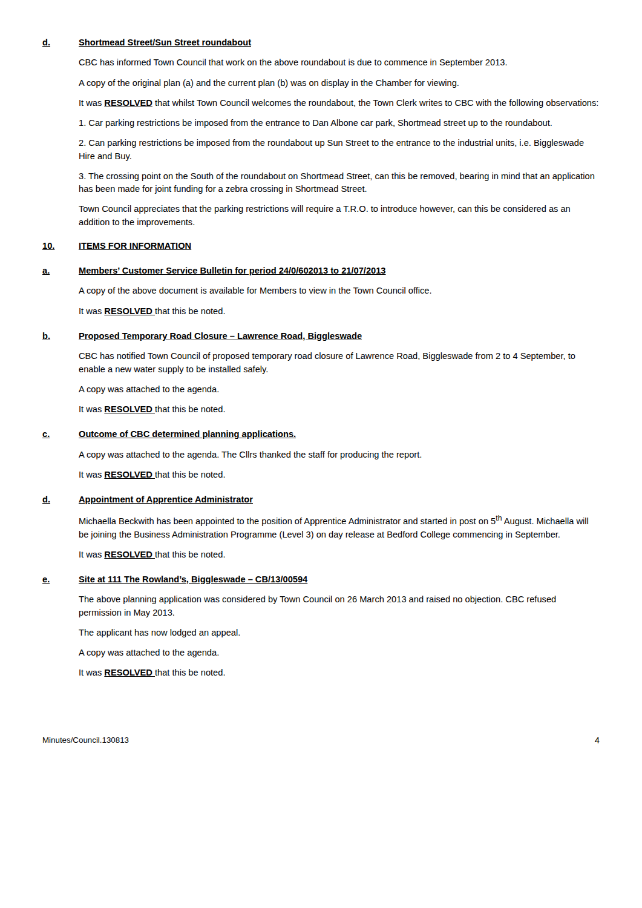d.
Shortmead Street/Sun Street roundabout
CBC has informed Town Council that work on the above roundabout is due to commence in September 2013.
A copy of the original plan (a) and the current plan (b) was on display in the Chamber for viewing.
It was RESOLVED that whilst Town Council welcomes the roundabout, the Town Clerk writes to CBC with the following observations:
1. Car parking restrictions be imposed from the entrance to Dan Albone car park, Shortmead street up to the roundabout.
2. Can parking restrictions be imposed from the roundabout up Sun Street to the entrance to the industrial units, i.e. Biggleswade Hire and Buy.
3. The crossing point on the South of the roundabout on Shortmead Street, can this be removed, bearing in mind that an application has been made for joint funding for a zebra crossing in Shortmead Street.
Town Council appreciates that the parking restrictions will require a T.R.O. to introduce however, can this be considered as an addition to the improvements.
10.
ITEMS FOR INFORMATION
a.
Members’ Customer Service Bulletin for period 24/0/602013 to 21/07/2013
A copy of the above document is available for Members to view in the Town Council office.
It was RESOLVED that this be noted.
b.
Proposed Temporary Road Closure – Lawrence Road, Biggleswade
CBC has notified Town Council of proposed temporary road closure of Lawrence Road, Biggleswade from 2 to 4 September, to enable a new water supply to be installed safely.
A copy was attached to the agenda.
It was RESOLVED that this be noted.
c.
Outcome of CBC determined planning applications.
A copy was attached to the agenda. The Cllrs thanked the staff for producing the report.
It was RESOLVED that this be noted.
d.
Appointment of Apprentice Administrator
Michaella Beckwith has been appointed to the position of Apprentice Administrator and started in post on 5th August. Michaella will be joining the Business Administration Programme (Level 3) on day release at Bedford College commencing in September.
It was RESOLVED that this be noted.
e.
Site at 111 The Rowland’s, Biggleswade – CB/13/00594
The above planning application was considered by Town Council on 26 March 2013 and raised no objection. CBC refused permission in May 2013.
The applicant has now lodged an appeal.
A copy was attached to the agenda.
It was RESOLVED that this be noted.
Minutes/Council.130813
4